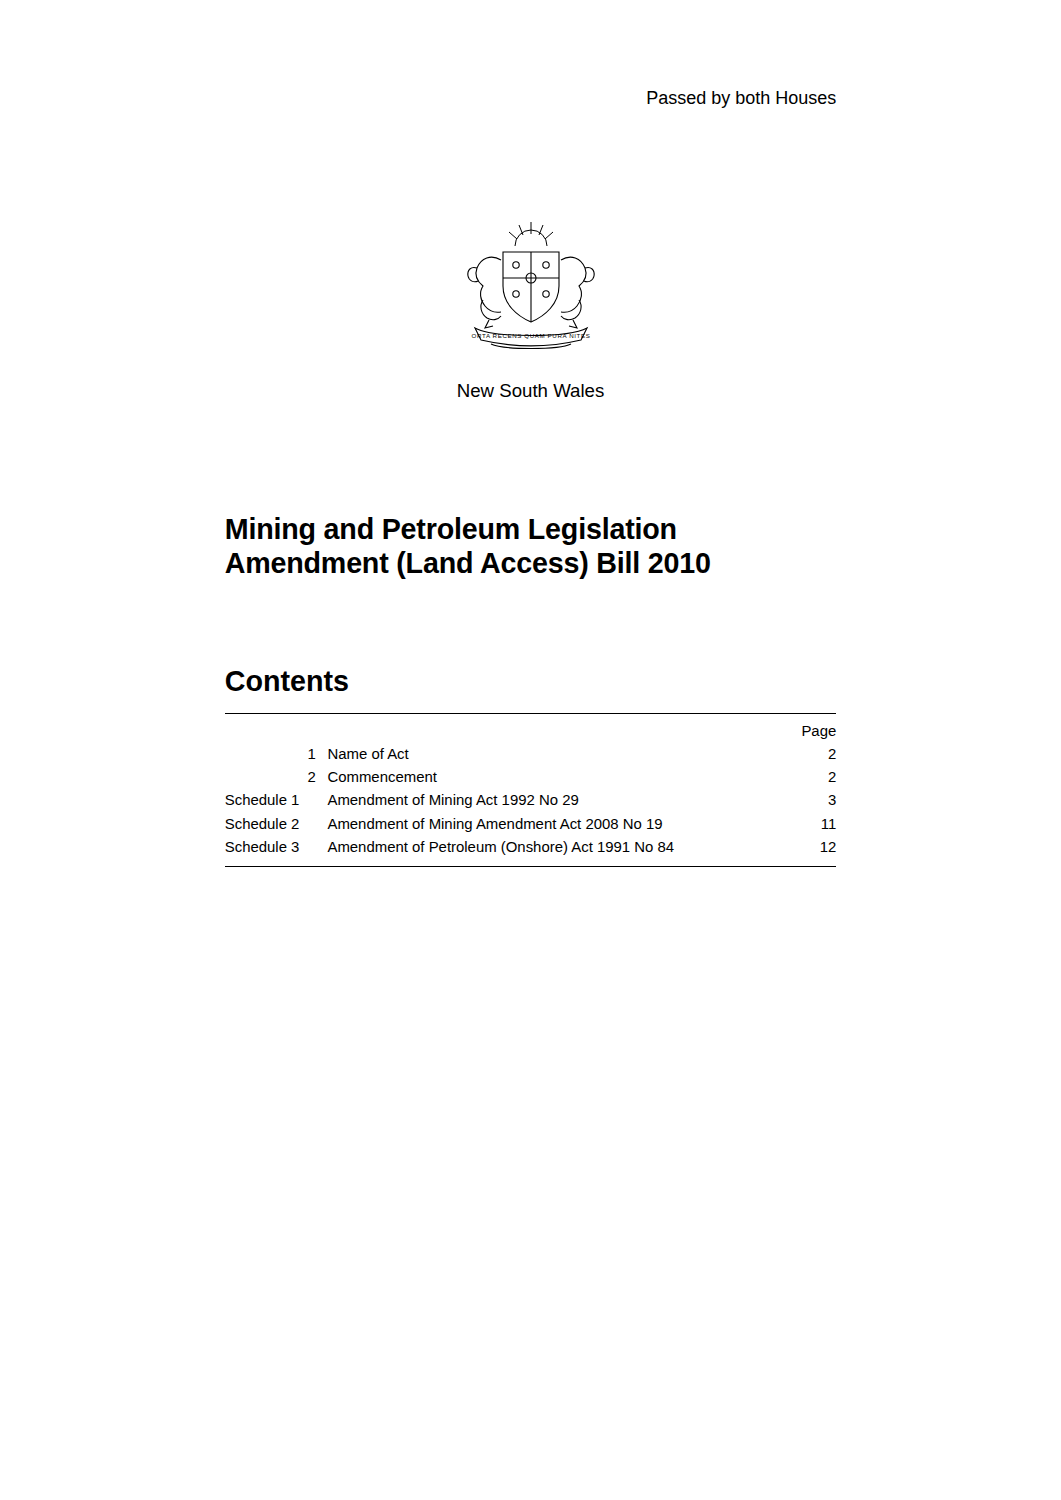Passed by both Houses
ORTA RECENS QUAM PURA NITES
New South Wales
Mining and Petroleum Legislation Amendment (Land Access) Bill 2010
Contents
| | | Page |
| 1 | Name of Act | 2 |
| 2 | Commencement | 2 |
| Schedule 1 | Amendment of Mining Act 1992 No 29 | 3 |
| Schedule 2 | Amendment of Mining Amendment Act 2008 No 19 | 11 |
| Schedule 3 | Amendment of Petroleum (Onshore) Act 1991 No 84 | 12 |